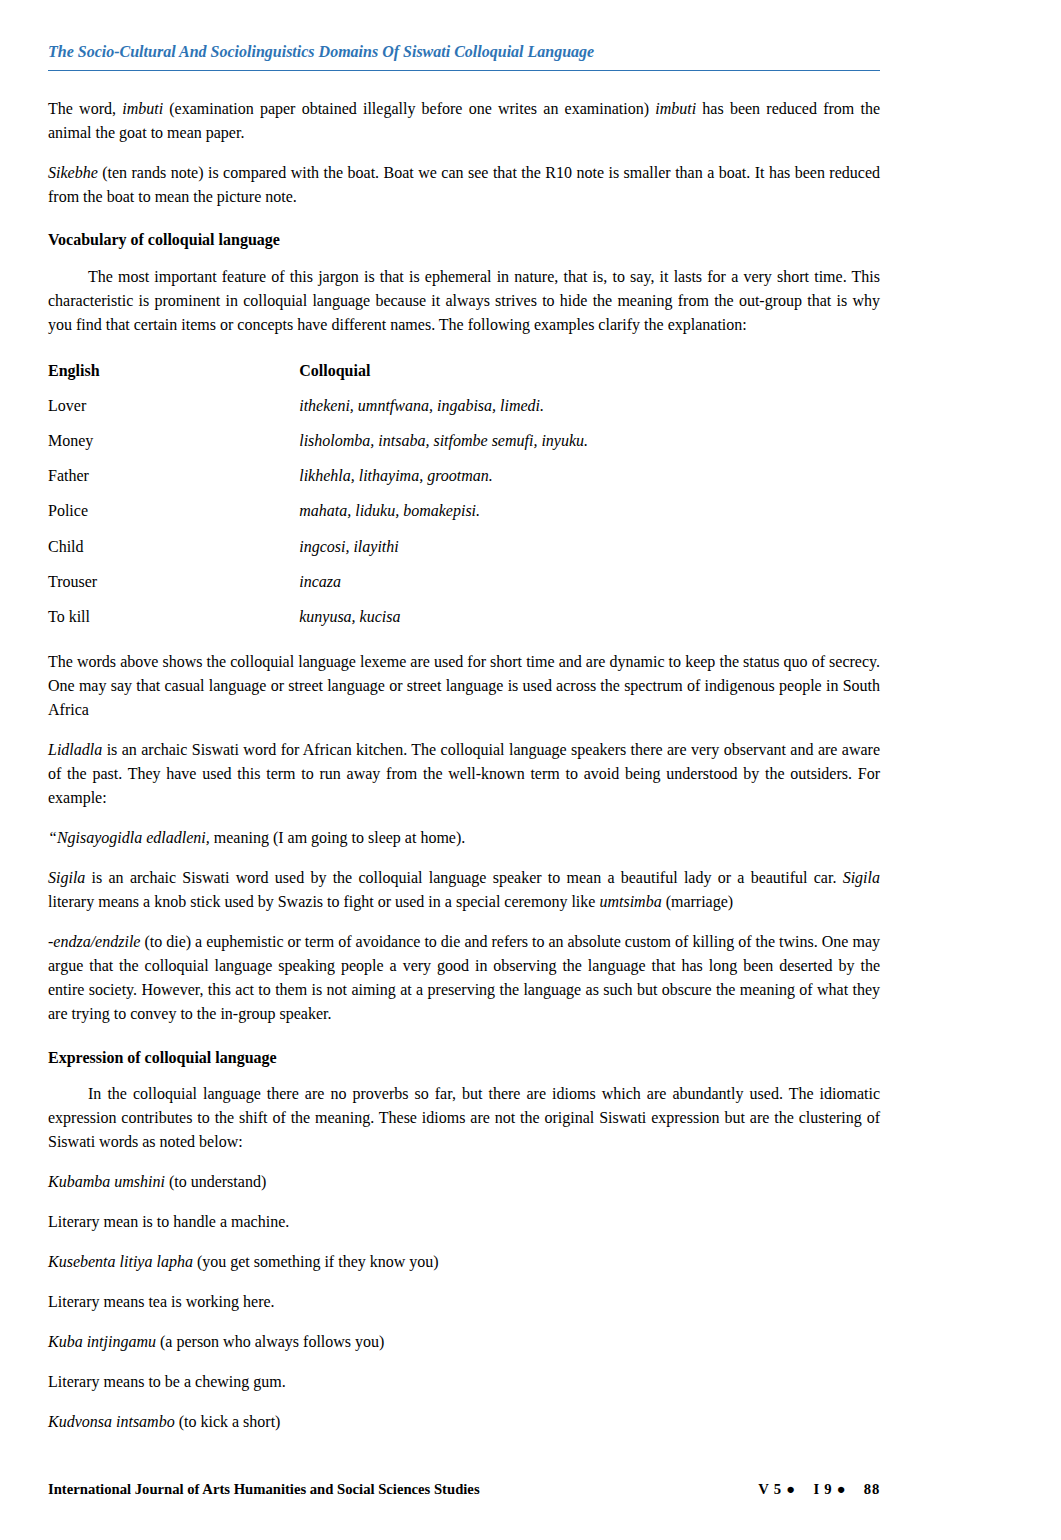The Socio-Cultural And Sociolinguistics Domains Of Siswati Colloquial Language
The word, imbuti (examination paper obtained illegally before one writes an examination) imbuti has been reduced from the animal the goat to mean paper.
Sikebhe (ten rands note) is compared with the boat. Boat we can see that the R10 note is smaller than a boat. It has been reduced from the boat to mean the picture note.
Vocabulary of colloquial language
The most important feature of this jargon is that is ephemeral in nature, that is, to say, it lasts for a very short time. This characteristic is prominent in colloquial language because it always strives to hide the meaning from the out-group that is why you find that certain items or concepts have different names. The following examples clarify the explanation:
| English | Colloquial |
| --- | --- |
| Lover | ithekeni, umntfwana, ingabisa, limedi. |
| Money | lisholomba, intsaba, sitfombe semufi, inyuku. |
| Father | likhehla, lithayima, grootman. |
| Police | mahata, liduku, bomakepisi. |
| Child | ingcosi, ilayithi |
| Trouser | incaza |
| To kill | kunyusa, kucisa |
The words above shows the colloquial language lexeme are used for short time and are dynamic to keep the status quo of secrecy. One may say that casual language or street language or street language is used across the spectrum of indigenous people in South Africa
Lidladla is an archaic Siswati word for African kitchen. The colloquial language speakers there are very observant and are aware of the past. They have used this term to run away from the well-known term to avoid being understood by the outsiders. For example:
“Ngisayogidla edladleni, meaning (I am going to sleep at home).
Sigila is an archaic Siswati word used by the colloquial language speaker to mean a beautiful lady or a beautiful car. Sigila literary means a knob stick used by Swazis to fight or used in a special ceremony like umtsimba (marriage)
-endza/endzile (to die) a euphemistic or term of avoidance to die and refers to an absolute custom of killing of the twins. One may argue that the colloquial language speaking people a very good in observing the language that has long been deserted by the entire society. However, this act to them is not aiming at a preserving the language as such but obscure the meaning of what they are trying to convey to the in-group speaker.
Expression of colloquial language
In the colloquial language there are no proverbs so far, but there are idioms which are abundantly used. The idiomatic expression contributes to the shift of the meaning. These idioms are not the original Siswati expression but are the clustering of Siswati words as noted below:
Kubamba umshini (to understand)
Literary mean is to handle a machine.
Kusebenta litiya lapha (you get something if they know you)
Literary means tea is working here.
Kuba intjingamu (a person who always follows you)
Literary means to be a chewing gum.
Kudvonsa intsambo (to kick a short)
International Journal of Arts Humanities and Social Sciences Studies V 5 ● I 9 ● 88